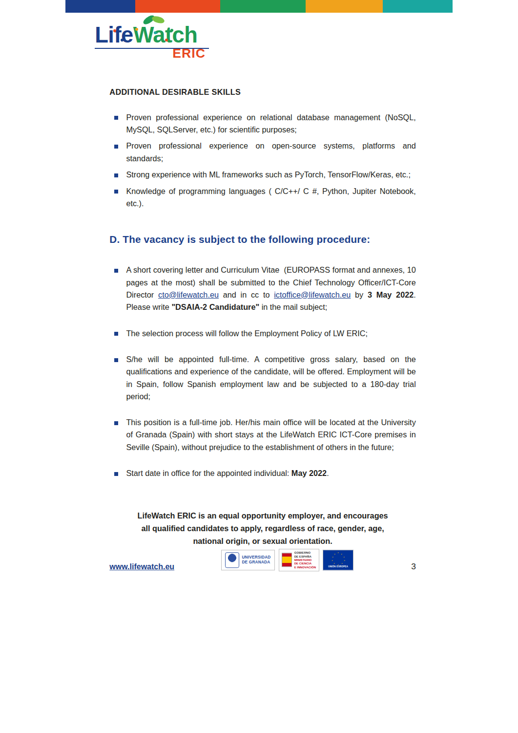LifeWatch
ERIC
ADDITIONAL DESIRABLE SKILLS
Proven professional experience on relational database management (NoSQL, MySQL, SQLServer, etc.) for scientific purposes;
Proven professional experience on open-source systems, platforms and standards;
Strong experience with ML frameworks such as PyTorch, TensorFlow/Keras, etc.;
Knowledge of programming languages ( C/C++/ C #, Python, Jupiter Notebook, etc.).
D. The vacancy is subject to the following procedure:
A short covering letter and Curriculum Vitae (EUROPASS format and annexes, 10 pages at the most) shall be submitted to the Chief Technology Officer/ICT-Core Director cto@lifewatch.eu and in cc to ictoffice@lifewatch.eu by 3 May 2022. Please write "DSAIA-2 Candidature" in the mail subject;
The selection process will follow the Employment Policy of LW ERIC;
S/he will be appointed full-time. A competitive gross salary, based on the qualifications and experience of the candidate, will be offered. Employment will be in Spain, follow Spanish employment law and be subjected to a 180-day trial period;
This position is a full-time job. Her/his main office will be located at the University of Granada (Spain) with short stays at the LifeWatch ERIC ICT-Core premises in Seville (Spain), without prejudice to the establishment of others in the future;
Start date in office for the appointed individual: May 2022.
LifeWatch ERIC is an equal opportunity employer, and encourages all qualified candidates to apply, regardless of race, gender, age, national origin, or sexual orientation.
www.lifewatch.eu
UNIVERSIDAD
DE GRANADA
GOBIERNO
DE ESPAÑA
MINISTERIO
DE CIENCIA
E INNOVACIÓN
★ ★ ★ ★ ★ ★ ★ ★ ★ ★
UNIÓN EUROPEA
3